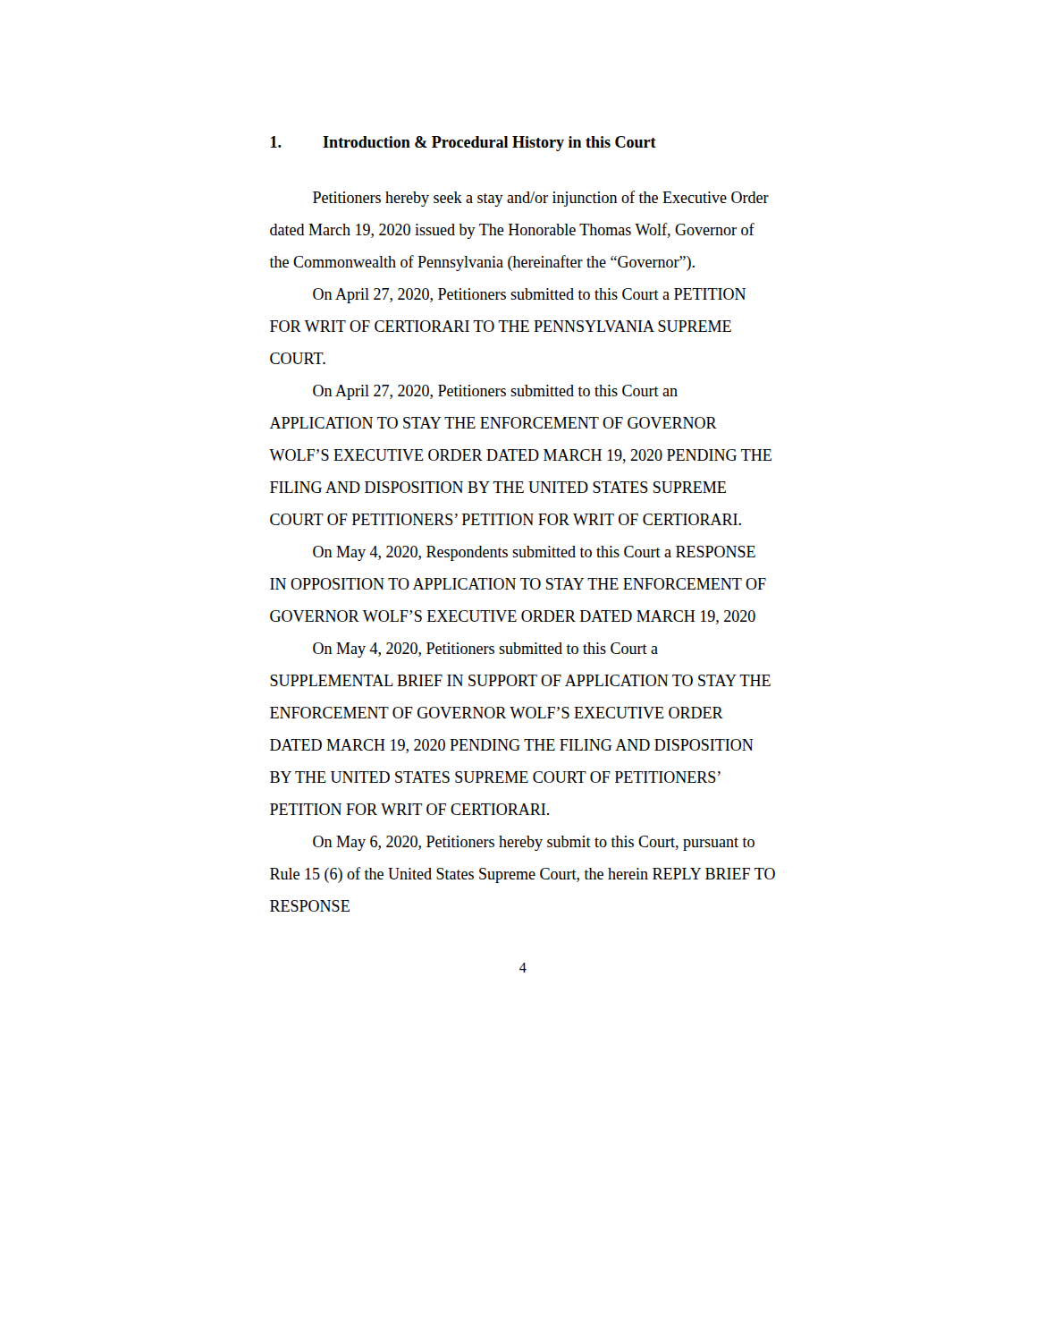1. Introduction & Procedural History in this Court
Petitioners hereby seek a stay and/or injunction of the Executive Order dated March 19, 2020 issued by The Honorable Thomas Wolf, Governor of the Commonwealth of Pennsylvania (hereinafter the “Governor”).
On April 27, 2020, Petitioners submitted to this Court a PETITION FOR WRIT OF CERTIORARI TO THE PENNSYLVANIA SUPREME COURT.
On April 27, 2020, Petitioners submitted to this Court an APPLICATION TO STAY THE ENFORCEMENT OF GOVERNOR WOLF’S EXECUTIVE ORDER DATED MARCH 19, 2020 PENDING THE FILING AND DISPOSITION BY THE UNITED STATES SUPREME COURT OF PETITIONERS’ PETITION FOR WRIT OF CERTIORARI.
On May 4, 2020, Respondents submitted to this Court a RESPONSE IN OPPOSITION TO APPLICATION TO STAY THE ENFORCEMENT OF GOVERNOR WOLF’S EXECUTIVE ORDER DATED MARCH 19, 2020
On May 4, 2020, Petitioners submitted to this Court a SUPPLEMENTAL BRIEF IN SUPPORT OF APPLICATION TO STAY THE ENFORCEMENT OF GOVERNOR WOLF’S EXECUTIVE ORDER DATED MARCH 19, 2020 PENDING THE FILING AND DISPOSITION BY THE UNITED STATES SUPREME COURT OF PETITIONERS’ PETITION FOR WRIT OF CERTIORARI.
On May 6, 2020, Petitioners hereby submit to this Court, pursuant to Rule 15 (6) of the United States Supreme Court, the herein REPLY BRIEF TO RESPONSE
4